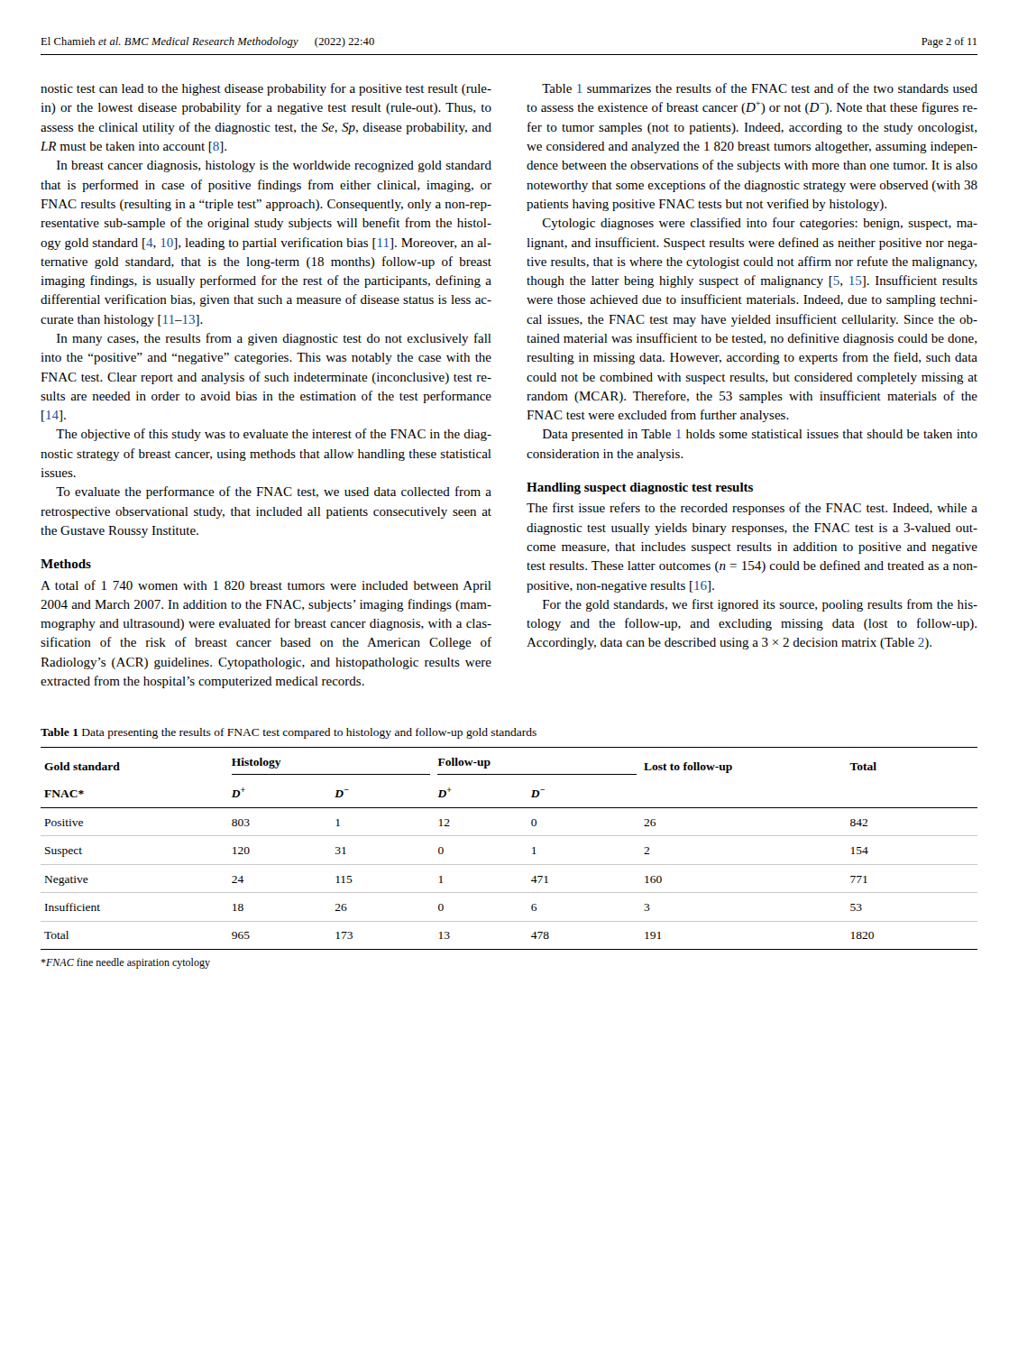El Chamieh et al. BMC Medical Research Methodology (2022) 22:40
Page 2 of 11
nostic test can lead to the highest disease probability for a positive test result (rule-in) or the lowest disease probability for a negative test result (rule-out). Thus, to assess the clinical utility of the diagnostic test, the Se, Sp, disease probability, and LR must be taken into account [8].
In breast cancer diagnosis, histology is the worldwide recognized gold standard that is performed in case of positive findings from either clinical, imaging, or FNAC results (resulting in a “triple test” approach). Consequently, only a non-representative sub-sample of the original study subjects will benefit from the histology gold standard [4, 10], leading to partial verification bias [11]. Moreover, an alternative gold standard, that is the long-term (18 months) follow-up of breast imaging findings, is usually performed for the rest of the participants, defining a differential verification bias, given that such a measure of disease status is less accurate than histology [11–13].
In many cases, the results from a given diagnostic test do not exclusively fall into the “positive” and “negative” categories. This was notably the case with the FNAC test. Clear report and analysis of such indeterminate (inconclusive) test results are needed in order to avoid bias in the estimation of the test performance [14].
The objective of this study was to evaluate the interest of the FNAC in the diagnostic strategy of breast cancer, using methods that allow handling these statistical issues.
To evaluate the performance of the FNAC test, we used data collected from a retrospective observational study, that included all patients consecutively seen at the Gustave Roussy Institute.
Methods
A total of 1 740 women with 1 820 breast tumors were included between April 2004 and March 2007. In addition to the FNAC, subjects’ imaging findings (mammography and ultrasound) were evaluated for breast cancer diagnosis, with a classification of the risk of breast cancer based on the American College of Radiology’s (ACR) guidelines. Cytopathologic, and histopathologic results were extracted from the hospital’s computerized medical records.
Table 1 summarizes the results of the FNAC test and of the two standards used to assess the existence of breast cancer (D+) or not (D−). Note that these figures refer to tumor samples (not to patients). Indeed, according to the study oncologist, we considered and analyzed the 1 820 breast tumors altogether, assuming independence between the observations of the subjects with more than one tumor. It is also noteworthy that some exceptions of the diagnostic strategy were observed (with 38 patients having positive FNAC tests but not verified by histology).
Cytologic diagnoses were classified into four categories: benign, suspect, malignant, and insufficient. Suspect results were defined as neither positive nor negative results, that is where the cytologist could not affirm nor refute the malignancy, though the latter being highly suspect of malignancy [5, 15]. Insufficient results were those achieved due to insufficient materials. Indeed, due to sampling technical issues, the FNAC test may have yielded insufficient cellularity. Since the obtained material was insufficient to be tested, no definitive diagnosis could be done, resulting in missing data. However, according to experts from the field, such data could not be combined with suspect results, but considered completely missing at random (MCAR). Therefore, the 53 samples with insufficient materials of the FNAC test were excluded from further analyses.
Data presented in Table 1 holds some statistical issues that should be taken into consideration in the analysis.
Handling suspect diagnostic test results
The first issue refers to the recorded responses of the FNAC test. Indeed, while a diagnostic test usually yields binary responses, the FNAC test is a 3-valued outcome measure, that includes suspect results in addition to positive and negative test results. These latter outcomes (n = 154) could be defined and treated as a non-positive, non-negative results [16].
For the gold standards, we first ignored its source, pooling results from the histology and the follow-up, and excluding missing data (lost to follow-up). Accordingly, data can be described using a 3 × 2 decision matrix (Table 2).
Table 1 Data presenting the results of FNAC test compared to histology and follow-up gold standards
| Gold standard | Histology | Follow-up | Lost to follow-up | Total |
| --- | --- | --- | --- | --- |
| FNAC* | D + | D − | D + | D − | | |
| Positive | 803 | 1 | 12 | 0 | 26 | 842 |
| Suspect | 120 | 31 | 0 | 1 | 2 | 154 |
| Negative | 24 | 115 | 1 | 471 | 160 | 771 |
| Insufficient | 18 | 26 | 0 | 6 | 3 | 53 |
| Total | 965 | 173 | 13 | 478 | 191 | 1820 |
*FNAC fine needle aspiration cytology